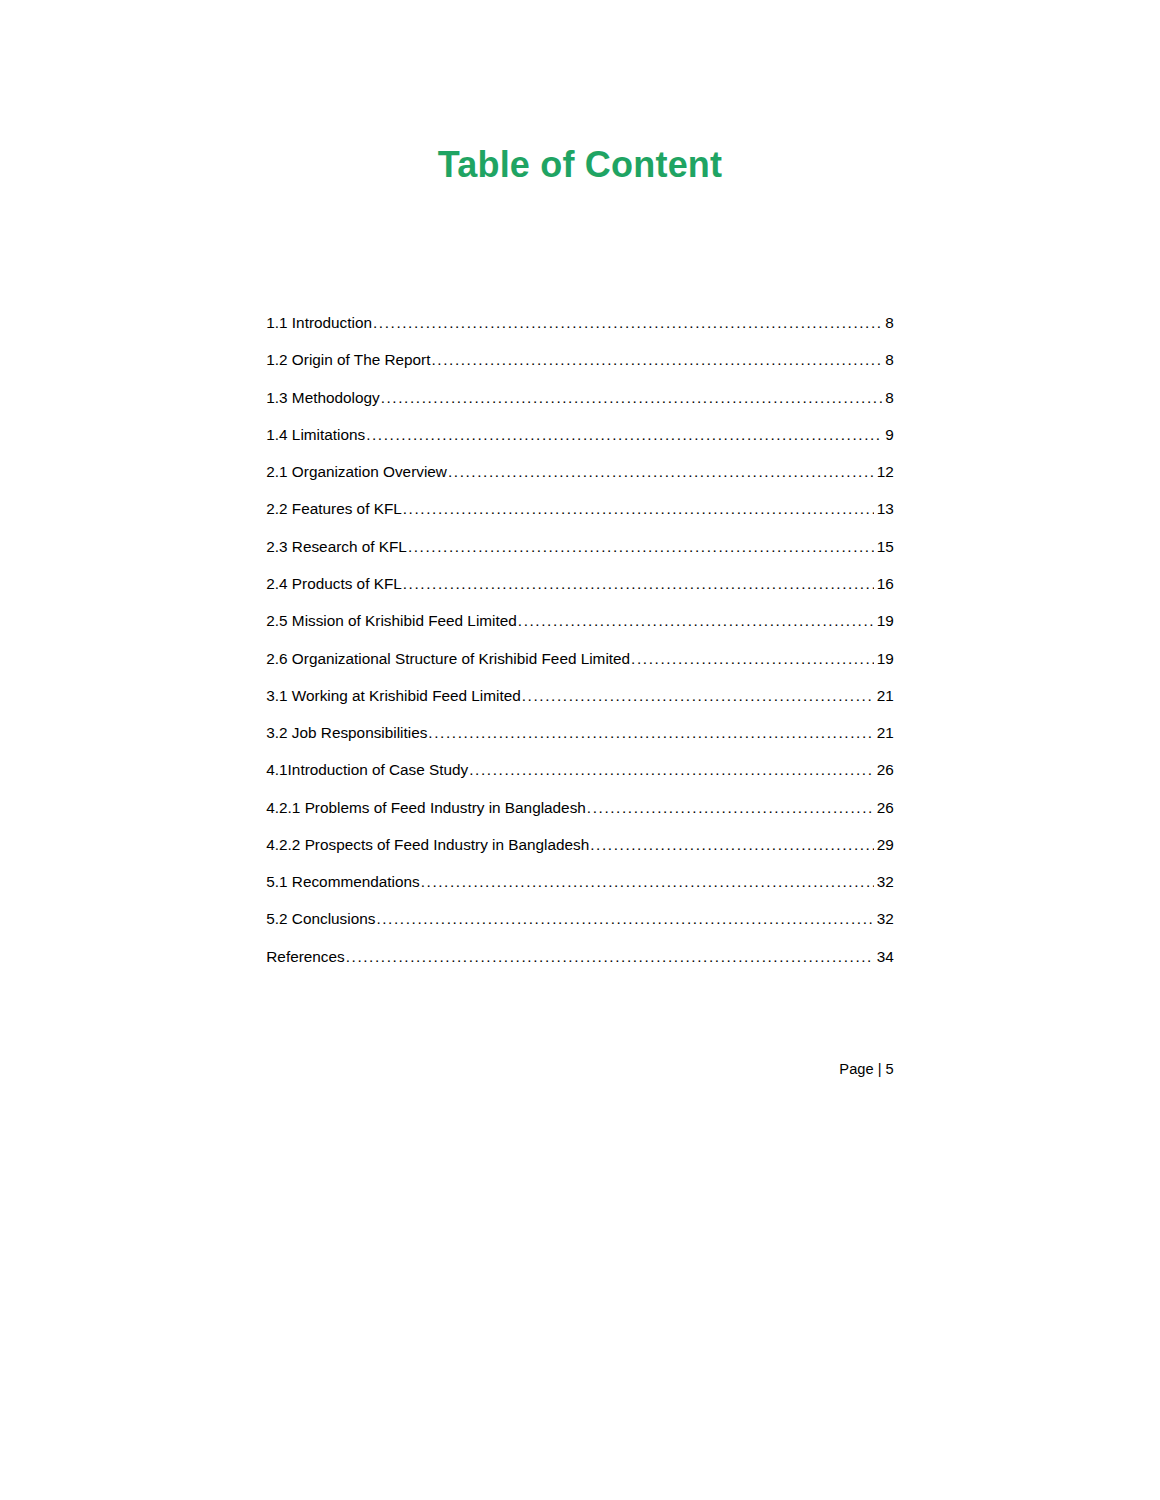Table of Content
1.1 Introduction ........................................................................................................................................... 8
1.2 Origin of The Report ................................................................................................................................. 8
1.3 Methodology ....................................................................................................................................... 8
1.4 Limitations .......................................................................................................................................... 9
2.1 Organization Overview ......................................................................................................................... 12
2.2 Features of KFL ..................................................................................................................................... 13
2.3 Research of KFL ................................................................................................................................... 15
2.4 Products of KFL .................................................................................................................................... 16
2.5 Mission of Krishibid Feed Limited ................................................................................................. 19
2.6 Organizational Structure of Krishibid Feed Limited ......................................................................... 19
3.1 Working at Krishibid Feed Limited ............................................................................................... 21
3.2 Job Responsibilities ....................................................................................................................... 21
4.1Introduction of Case Study ..................................................................................................... 26
4.2.1 Problems of Feed Industry in Bangladesh ............................................................................ 26
4.2.2 Prospects of Feed Industry in Bangladesh ............................................................................ 29
5.1 Recommendations ............................................................................................................. 32
5.2 Conclusions ......................................................................................................................... 32
References ............................................................................................................................. 34
Page | 5